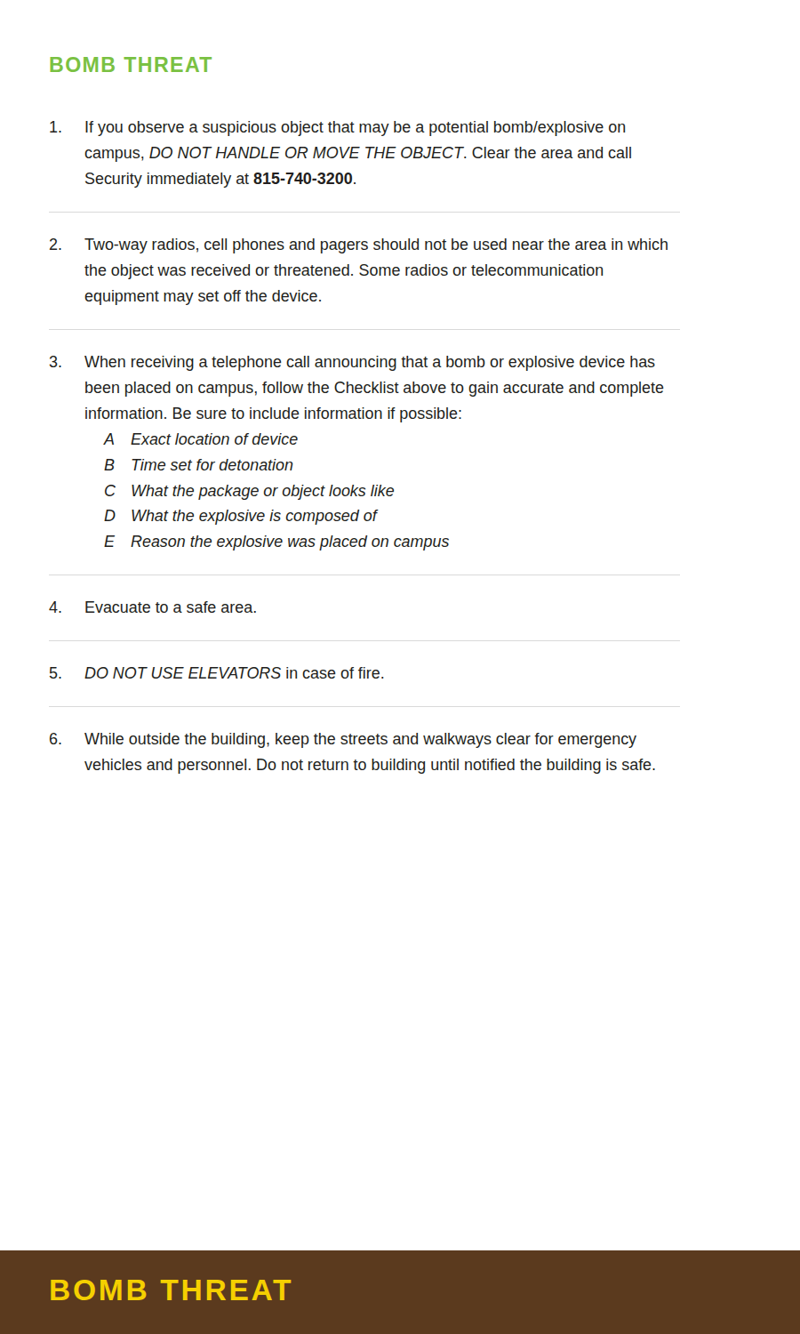Bomb Threat
If you observe a suspicious object that may be a potential bomb/explosive on campus, DO NOT HANDLE OR MOVE THE OBJECT. Clear the area and call Security immediately at 815-740-3200.
Two-way radios, cell phones and pagers should not be used near the area in which the object was received or threatened. Some radios or telecommunication equipment may set off the device.
When receiving a telephone call announcing that a bomb or explosive device has been placed on campus, follow the Checklist above to gain accurate and complete information. Be sure to include information if possible:
Exact location of device
Time set for detonation
What the package or object looks like
What the explosive is composed of
Reason the explosive was placed on campus
Evacuate to a safe area.
DO NOT USE ELEVATORS in case of fire.
While outside the building, keep the streets and walkways clear for emergency vehicles and personnel. Do not return to building until notified the building is safe.
Bomb Threat